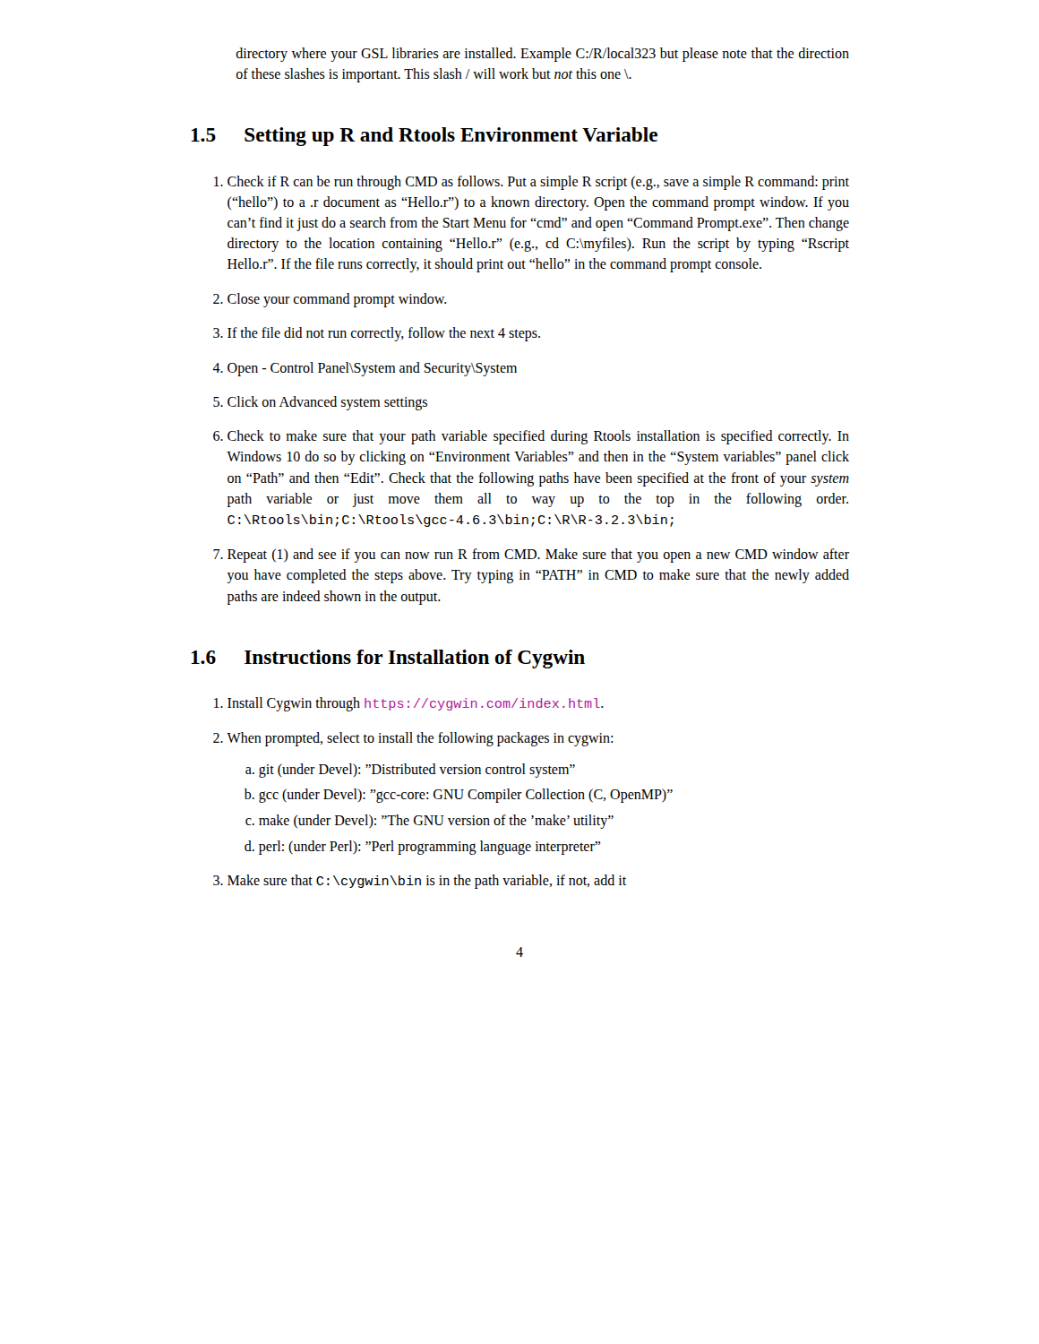directory where your GSL libraries are installed. Example C:/R/local323 but please note that the direction of these slashes is important. This slash / will work but not this one \.
1.5 Setting up R and Rtools Environment Variable
Check if R can be run through CMD as follows. Put a simple R script (e.g., save a simple R command: print (“hello”) to a .r document as “Hello.r”) to a known directory. Open the command prompt window. If you can’t find it just do a search from the Start Menu for “cmd” and open “Command Prompt.exe”. Then change directory to the location containing “Hello.r” (e.g., cd C:\myfiles). Run the script by typing “Rscript Hello.r”. If the file runs correctly, it should print out “hello” in the command prompt console.
Close your command prompt window.
If the file did not run correctly, follow the next 4 steps.
Open - Control Panel\System and Security\System
Click on Advanced system settings
Check to make sure that your path variable specified during Rtools installation is specified correctly. In Windows 10 do so by clicking on “Environment Variables” and then in the “System variables” panel click on “Path” and then “Edit”. Check that the following paths have been specified at the front of your system path variable or just move them all to way up to the top in the following order. C:\Rtools\bin;C:\Rtools\gcc-4.6.3\bin;C:\R\R-3.2.3\bin;
Repeat (1) and see if you can now run R from CMD. Make sure that you open a new CMD window after you have completed the steps above. Try typing in “PATH” in CMD to make sure that the newly added paths are indeed shown in the output.
1.6 Instructions for Installation of Cygwin
Install Cygwin through https://cygwin.com/index.html.
When prompted, select to install the following packages in cygwin:
git (under Devel): ”Distributed version control system”
gcc (under Devel): ”gcc-core: GNU Compiler Collection (C, OpenMP)”
make (under Devel): ”The GNU version of the ’make’ utility”
perl: (under Perl): ”Perl programming language interpreter”
Make sure that C:\cygwin\bin is in the path variable, if not, add it
4